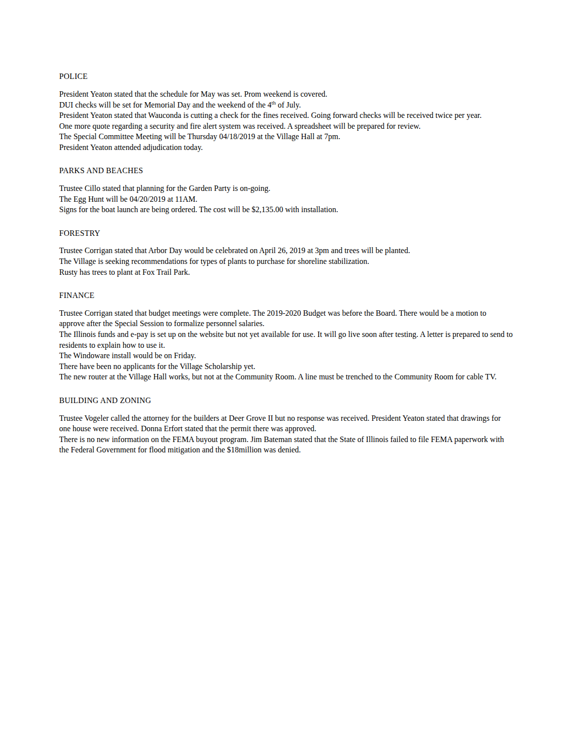POLICE
President Yeaton stated that the schedule for May was set. Prom weekend is covered.
DUI checks will be set for Memorial Day and the weekend of the 4th of July.
President Yeaton stated that Wauconda is cutting a check for the fines received. Going forward checks will be received twice per year.
One more quote regarding a security and fire alert system was received. A spreadsheet will be prepared for review.
The Special Committee Meeting will be Thursday 04/18/2019 at the Village Hall at 7pm.
President Yeaton attended adjudication today.
PARKS AND BEACHES
Trustee Cillo stated that planning for the Garden Party is on-going.
The Egg Hunt will be 04/20/2019 at 11AM.
Signs for the boat launch are being ordered. The cost will be $2,135.00 with installation.
FORESTRY
Trustee Corrigan stated that Arbor Day would be celebrated on April 26, 2019 at 3pm and trees will be planted.
The Village is seeking recommendations for types of plants to purchase for shoreline stabilization.
Rusty has trees to plant at Fox Trail Park.
FINANCE
Trustee Corrigan stated that budget meetings were complete. The 2019-2020 Budget was before the Board. There would be a motion to approve after the Special Session to formalize personnel salaries.
The Illinois funds and e-pay is set up on the website but not yet available for use. It will go live soon after testing. A letter is prepared to send to residents to explain how to use it.
The Windoware install would be on Friday.
There have been no applicants for the Village Scholarship yet.
The new router at the Village Hall works, but not at the Community Room. A line must be trenched to the Community Room for cable TV.
BUILDING AND ZONING
Trustee Vogeler called the attorney for the builders at Deer Grove II but no response was received. President Yeaton stated that drawings for one house were received. Donna Erfort stated that the permit there was approved.
There is no new information on the FEMA buyout program. Jim Bateman stated that the State of Illinois failed to file FEMA paperwork with the Federal Government for flood mitigation and the $18million was denied.